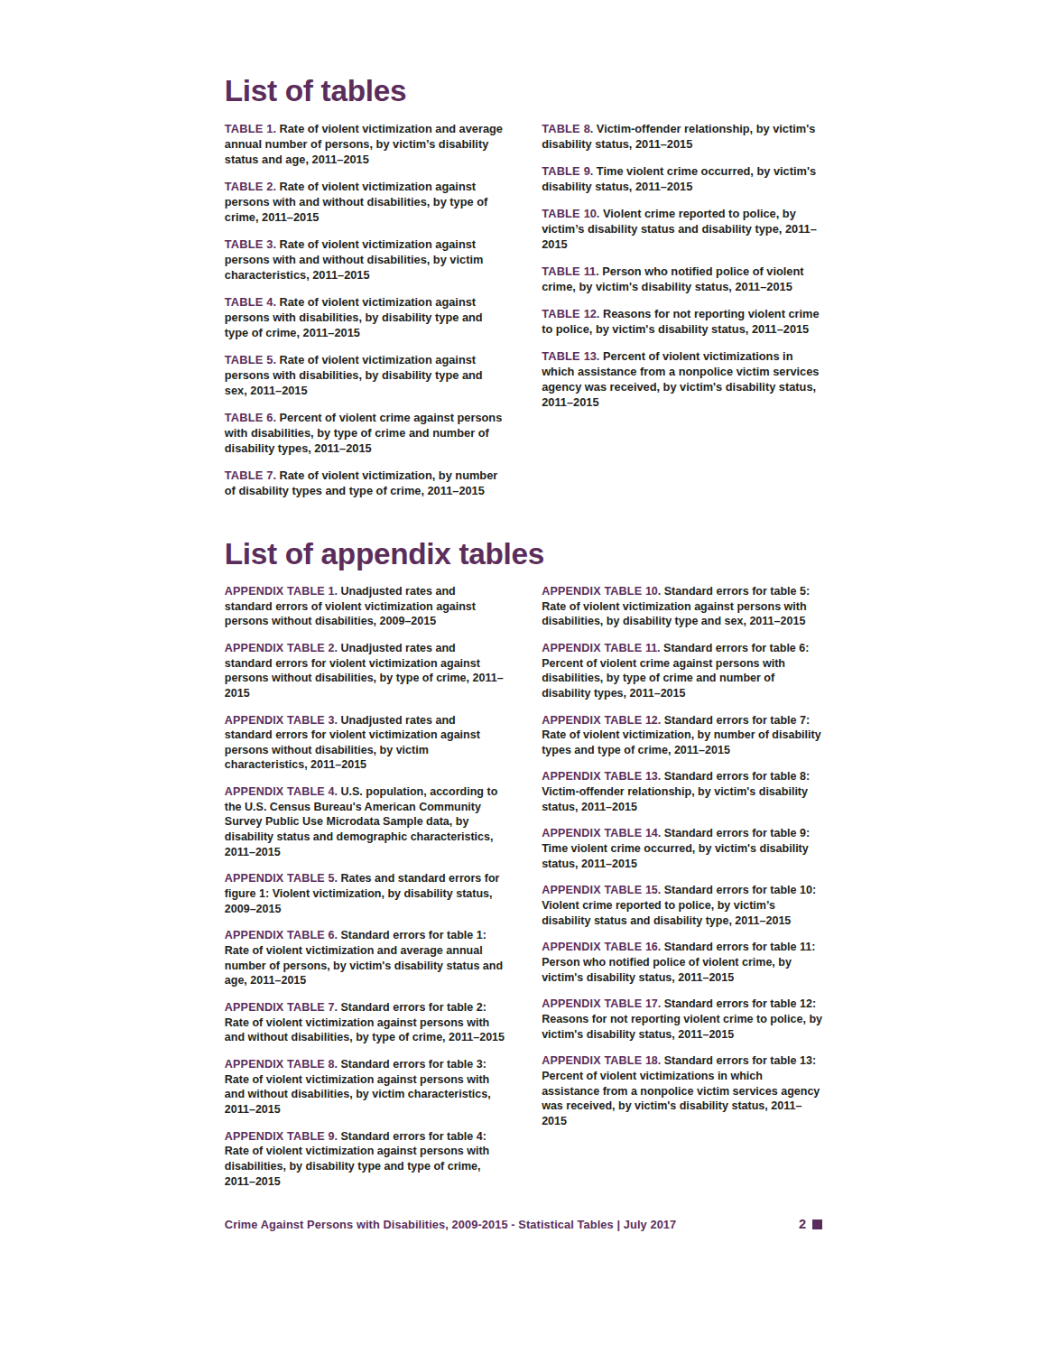List of tables
TABLE 1. Rate of violent victimization and average annual number of persons, by victim’s disability status and age, 2011–2015
TABLE 2. Rate of violent victimization against persons with and without disabilities, by type of crime, 2011–2015
TABLE 3. Rate of violent victimization against persons with and without disabilities, by victim characteristics, 2011–2015
TABLE 4. Rate of violent victimization against persons with disabilities, by disability type and type of crime, 2011–2015
TABLE 5. Rate of violent victimization against persons with disabilities, by disability type and sex, 2011–2015
TABLE 6. Percent of violent crime against persons with disabilities, by type of crime and number of disability types, 2011–2015
TABLE 7. Rate of violent victimization, by number of disability types and type of crime, 2011–2015
TABLE 8. Victim-offender relationship, by victim's disability status, 2011–2015
TABLE 9. Time violent crime occurred, by victim's disability status, 2011–2015
TABLE 10. Violent crime reported to police, by victim’s disability status and disability type, 2011–2015
TABLE 11. Person who notified police of violent crime, by victim's disability status, 2011–2015
TABLE 12. Reasons for not reporting violent crime to police, by victim's disability status, 2011–2015
TABLE 13. Percent of violent victimizations in which assistance from a nonpolice victim services agency was received, by victim's disability status, 2011–2015
List of appendix tables
APPENDIX TABLE 1. Unadjusted rates and standard errors of violent victimization against persons without disabilities, 2009–2015
APPENDIX TABLE 2. Unadjusted rates and standard errors for violent victimization against persons without disabilities, by type of crime, 2011–2015
APPENDIX TABLE 3. Unadjusted rates and standard errors for violent victimization against persons without disabilities, by victim characteristics, 2011–2015
APPENDIX TABLE 4. U.S. population, according to the U.S. Census Bureau's American Community Survey Public Use Microdata Sample data, by disability status and demographic characteristics, 2011–2015
APPENDIX TABLE 5. Rates and standard errors for figure 1: Violent victimization, by disability status, 2009–2015
APPENDIX TABLE 6. Standard errors for table 1: Rate of violent victimization and average annual number of persons, by victim's disability status and age, 2011–2015
APPENDIX TABLE 7. Standard errors for table 2: Rate of violent victimization against persons with and without disabilities, by type of crime, 2011–2015
APPENDIX TABLE 8. Standard errors for table 3: Rate of violent victimization against persons with and without disabilities, by victim characteristics, 2011–2015
APPENDIX TABLE 9. Standard errors for table 4: Rate of violent victimization against persons with disabilities, by disability type and type of crime, 2011–2015
APPENDIX TABLE 10. Standard errors for table 5: Rate of violent victimization against persons with disabilities, by disability type and sex, 2011–2015
APPENDIX TABLE 11. Standard errors for table 6: Percent of violent crime against persons with disabilities, by type of crime and number of disability types, 2011–2015
APPENDIX TABLE 12. Standard errors for table 7: Rate of violent victimization, by number of disability types and type of crime, 2011–2015
APPENDIX TABLE 13. Standard errors for table 8: Victim-offender relationship, by victim's disability status, 2011–2015
APPENDIX TABLE 14. Standard errors for table 9: Time violent crime occurred, by victim's disability status, 2011–2015
APPENDIX TABLE 15. Standard errors for table 10: Violent crime reported to police, by victim’s disability status and disability type, 2011–2015
APPENDIX TABLE 16. Standard errors for table 11: Person who notified police of violent crime, by victim's disability status, 2011–2015
APPENDIX TABLE 17. Standard errors for table 12: Reasons for not reporting violent crime to police, by victim's disability status, 2011–2015
APPENDIX TABLE 18. Standard errors for table 13: Percent of violent victimizations in which assistance from a nonpolice victim services agency was received, by victim's disability status, 2011–2015
Crime Against Persons with Disabilities, 2009-2015 - Statistical Tables | July 2017 2